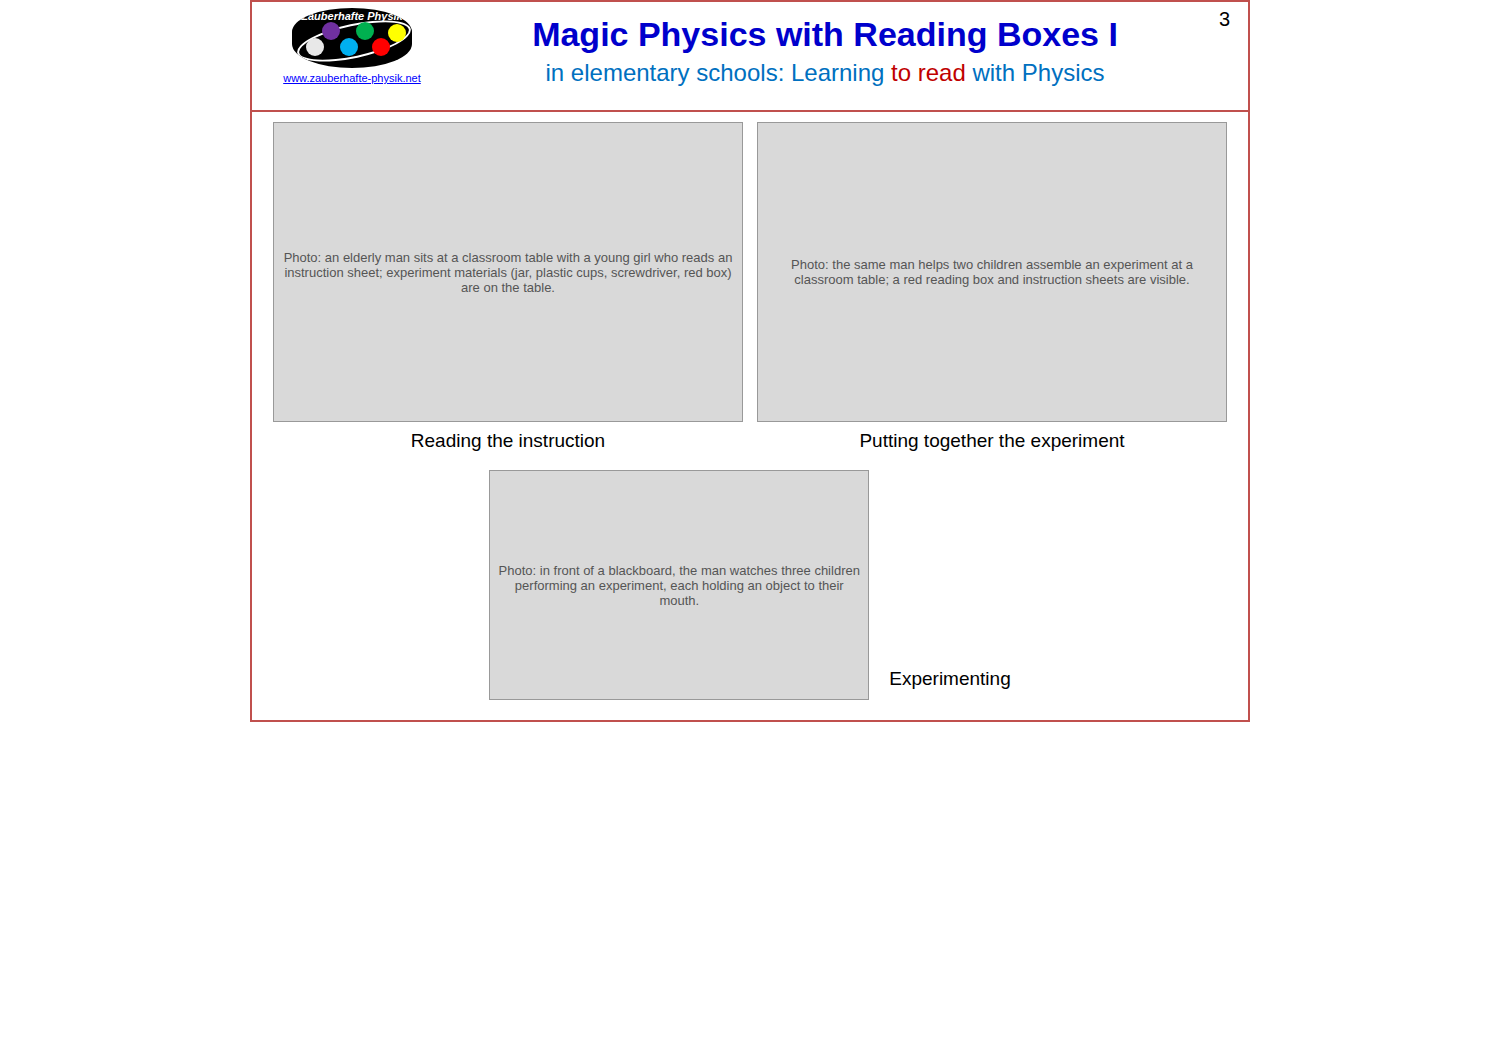3
Zauberhafte Physik
www.zauberhafte-physik.net
Magic Physics with Reading Boxes I
in elementary schools: Learning to read with Physics
Photo: an elderly man sits at a classroom table with a young girl who reads an instruction sheet; experiment materials (jar, plastic cups, screwdriver, red box) are on the table.
Reading the instruction
Photo: the same man helps two children assemble an experiment at a classroom table; a red reading box and instruction sheets are visible.
Putting together the experiment
Photo: in front of a blackboard, the man watches three children performing an experiment, each holding an object to their mouth.
Experimenting